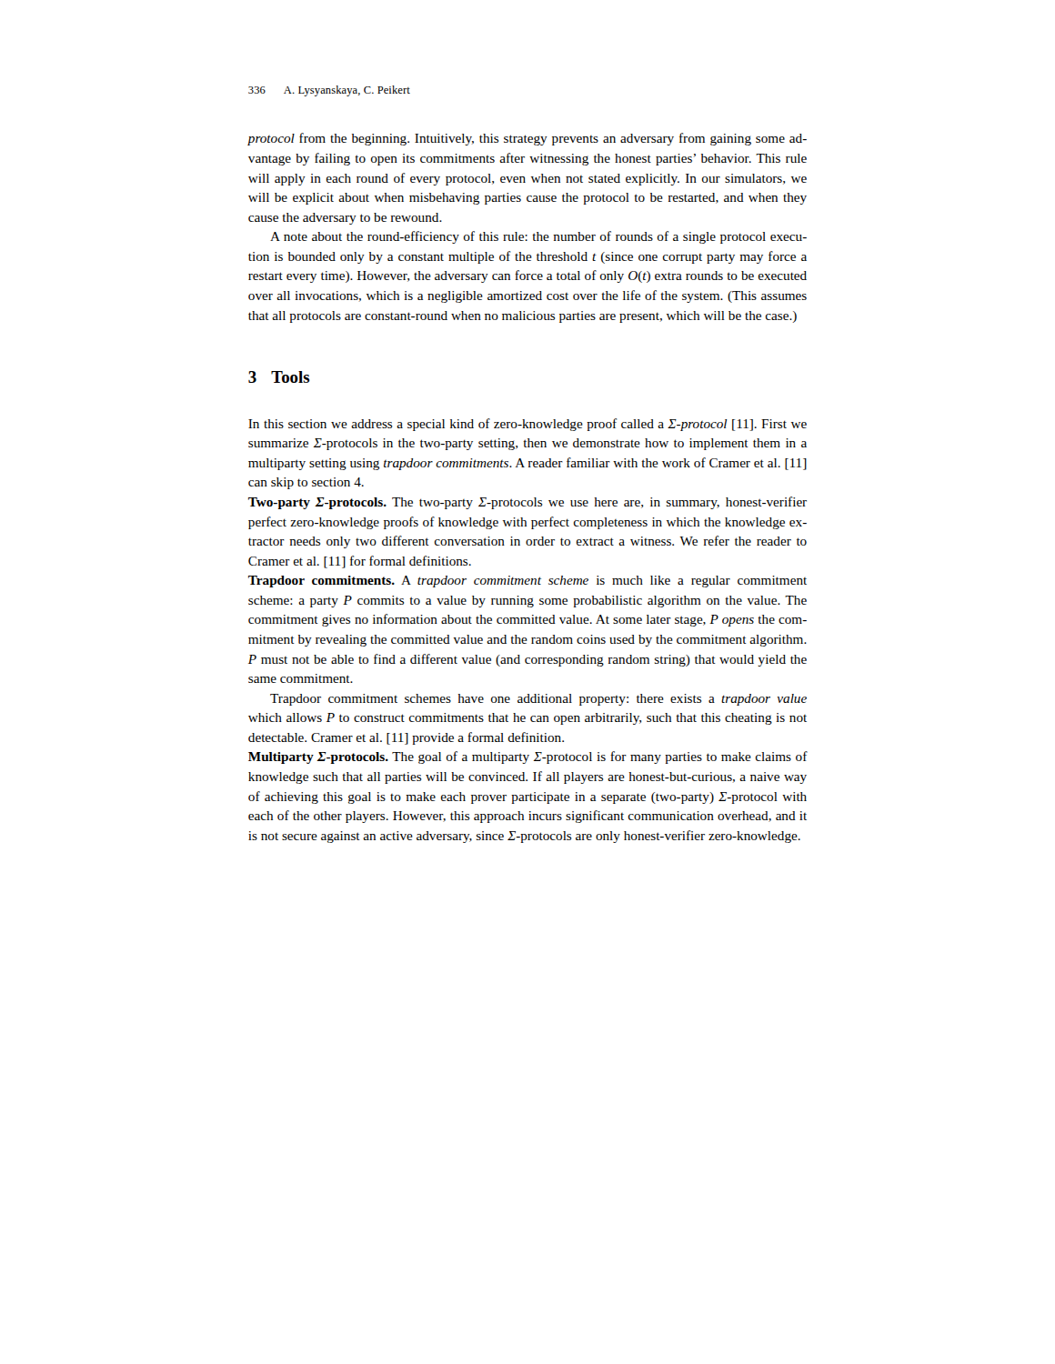336 A. Lysyanskaya, C. Peikert
protocol from the beginning. Intuitively, this strategy prevents an adversary from gaining some advantage by failing to open its commitments after witnessing the honest parties’ behavior. This rule will apply in each round of every protocol, even when not stated explicitly. In our simulators, we will be explicit about when misbehaving parties cause the protocol to be restarted, and when they cause the adversary to be rewound.
A note about the round-efficiency of this rule: the number of rounds of a single protocol execution is bounded only by a constant multiple of the threshold t (since one corrupt party may force a restart every time). However, the adversary can force a total of only O(t) extra rounds to be executed over all invocations, which is a negligible amortized cost over the life of the system. (This assumes that all protocols are constant-round when no malicious parties are present, which will be the case.)
3 Tools
In this section we address a special kind of zero-knowledge proof called a Σ-protocol [11]. First we summarize Σ-protocols in the two-party setting, then we demonstrate how to implement them in a multiparty setting using trapdoor commitments. A reader familiar with the work of Cramer et al. [11] can skip to section 4.
Two-party Σ-protocols. The two-party Σ-protocols we use here are, in summary, honest-verifier perfect zero-knowledge proofs of knowledge with perfect completeness in which the knowledge extractor needs only two different conversation in order to extract a witness. We refer the reader to Cramer et al. [11] for formal definitions.
Trapdoor commitments. A trapdoor commitment scheme is much like a regular commitment scheme: a party P commits to a value by running some probabilistic algorithm on the value. The commitment gives no information about the committed value. At some later stage, P opens the commitment by revealing the committed value and the random coins used by the commitment algorithm. P must not be able to find a different value (and corresponding random string) that would yield the same commitment.
Trapdoor commitment schemes have one additional property: there exists a trapdoor value which allows P to construct commitments that he can open arbitrarily, such that this cheating is not detectable. Cramer et al. [11] provide a formal definition.
Multiparty Σ-protocols. The goal of a multiparty Σ-protocol is for many parties to make claims of knowledge such that all parties will be convinced. If all players are honest-but-curious, a naive way of achieving this goal is to make each prover participate in a separate (two-party) Σ-protocol with each of the other players. However, this approach incurs significant communication overhead, and it is not secure against an active adversary, since Σ-protocols are only honest-verifier zero-knowledge.